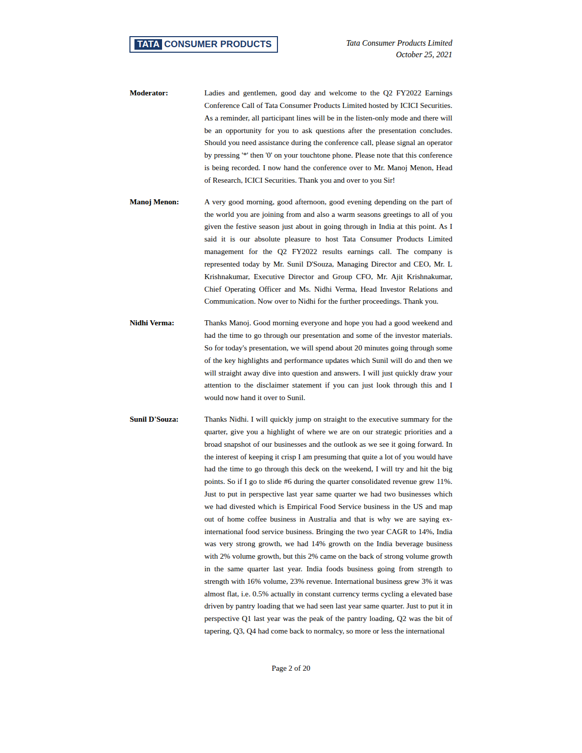TATA CONSUMER PRODUCTS
Tata Consumer Products Limited
October 25, 2021
| Moderator: | Ladies and gentlemen, good day and welcome to the Q2 FY2022 Earnings Conference Call of Tata Consumer Products Limited hosted by ICICI Securities. As a reminder, all participant lines will be in the listen-only mode and there will be an opportunity for you to ask questions after the presentation concludes. Should you need assistance during the conference call, please signal an operator by pressing '*' then '0' on your touchtone phone. Please note that this conference is being recorded. I now hand the conference over to Mr. Manoj Menon, Head of Research, ICICI Securities. Thank you and over to you Sir! |
| Manoj Menon: | A very good morning, good afternoon, good evening depending on the part of the world you are joining from and also a warm seasons greetings to all of you given the festive season just about in going through in India at this point. As I said it is our absolute pleasure to host Tata Consumer Products Limited management for the Q2 FY2022 results earnings call. The company is represented today by Mr. Sunil D'Souza, Managing Director and CEO, Mr. L Krishnakumar, Executive Director and Group CFO, Mr. Ajit Krishnakumar, Chief Operating Officer and Ms. Nidhi Verma, Head Investor Relations and Communication. Now over to Nidhi for the further proceedings. Thank you. |
| Nidhi Verma: | Thanks Manoj. Good morning everyone and hope you had a good weekend and had the time to go through our presentation and some of the investor materials. So for today's presentation, we will spend about 20 minutes going through some of the key highlights and performance updates which Sunil will do and then we will straight away dive into question and answers. I will just quickly draw your attention to the disclaimer statement if you can just look through this and I would now hand it over to Sunil. |
| Sunil D'Souza: | Thanks Nidhi. I will quickly jump on straight to the executive summary for the quarter, give you a highlight of where we are on our strategic priorities and a broad snapshot of our businesses and the outlook as we see it going forward. In the interest of keeping it crisp I am presuming that quite a lot of you would have had the time to go through this deck on the weekend, I will try and hit the big points. So if I go to slide #6 during the quarter consolidated revenue grew 11%. Just to put in perspective last year same quarter we had two businesses which we had divested which is Empirical Food Service business in the US and map out of home coffee business in Australia and that is why we are saying ex-international food service business. Bringing the two year CAGR to 14%, India was very strong growth, we had 14% growth on the India beverage business with 2% volume growth, but this 2% came on the back of strong volume growth in the same quarter last year. India foods business going from strength to strength with 16% volume, 23% revenue. International business grew 3% it was almost flat, i.e. 0.5% actually in constant currency terms cycling a elevated base driven by pantry loading that we had seen last year same quarter. Just to put it in perspective Q1 last year was the peak of the pantry loading, Q2 was the bit of tapering, Q3, Q4 had come back to normalcy, so more or less the international |
Page 2 of 20